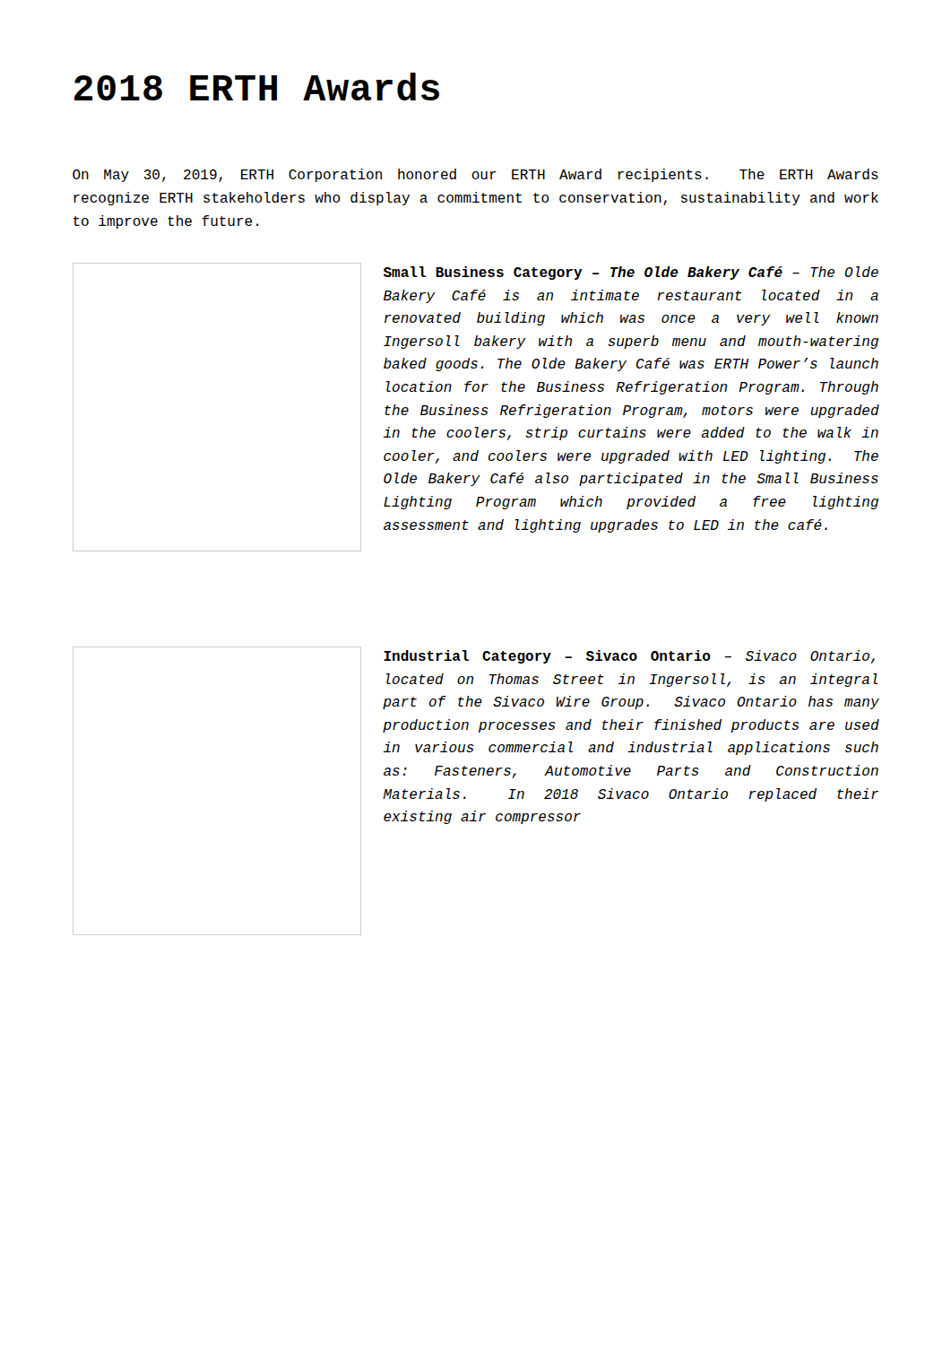2018 ERTH Awards
On May 30, 2019, ERTH Corporation honored our ERTH Award recipients. The ERTH Awards recognize ERTH stakeholders who display a commitment to conservation, sustainability and work to improve the future.
Small Business Category – The Olde Bakery Café – The Olde Bakery Café is an intimate restaurant located in a renovated building which was once a very well known Ingersoll bakery with a superb menu and mouth-watering baked goods. The Olde Bakery Café was ERTH Power’s launch location for the Business Refrigeration Program. Through the Business Refrigeration Program, motors were upgraded in the coolers, strip curtains were added to the walk in cooler, and coolers were upgraded with LED lighting. The Olde Bakery Café also participated in the Small Business Lighting Program which provided a free lighting assessment and lighting upgrades to LED in the café.
Industrial Category – Sivaco Ontario – Sivaco Ontario, located on Thomas Street in Ingersoll, is an integral part of the Sivaco Wire Group. Sivaco Ontario has many production processes and their finished products are used in various commercial and industrial applications such as: Fasteners, Automotive Parts and Construction Materials. In 2018 Sivaco Ontario replaced their existing air compressor